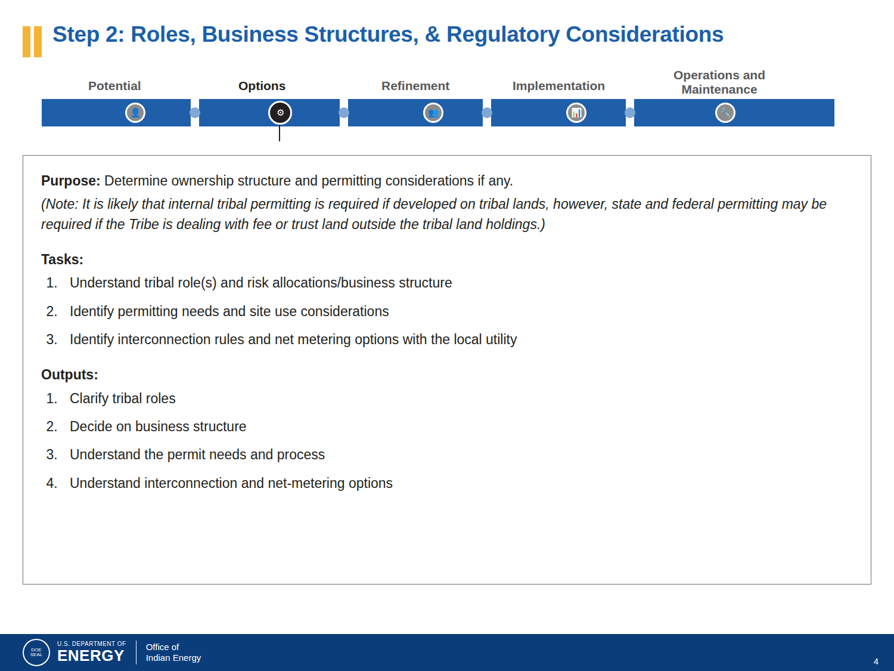Step 2: Roles, Business Structures, & Regulatory Considerations
Potential Options Refinement Implementation Operations and
Maintenance
👤
⚙
👥
📊
🔧
Purpose: Determine ownership structure and permitting considerations if any.
(Note: It is likely that internal tribal permitting is required if developed on tribal lands, however, state and federal permitting may be required if the Tribe is dealing with fee or trust land outside the tribal land holdings.)
Tasks:
Understand tribal role(s) and risk allocations/business structure
Identify permitting needs and site use considerations
Identify interconnection rules and net metering options with the local utility
Outputs:
Clarify tribal roles
Decide on business structure
Understand the permit needs and process
Understand interconnection and net-metering options
DOE
SEAL
U.S. DEPARTMENT OF
ENERGY
Office of
Indian Energy
4